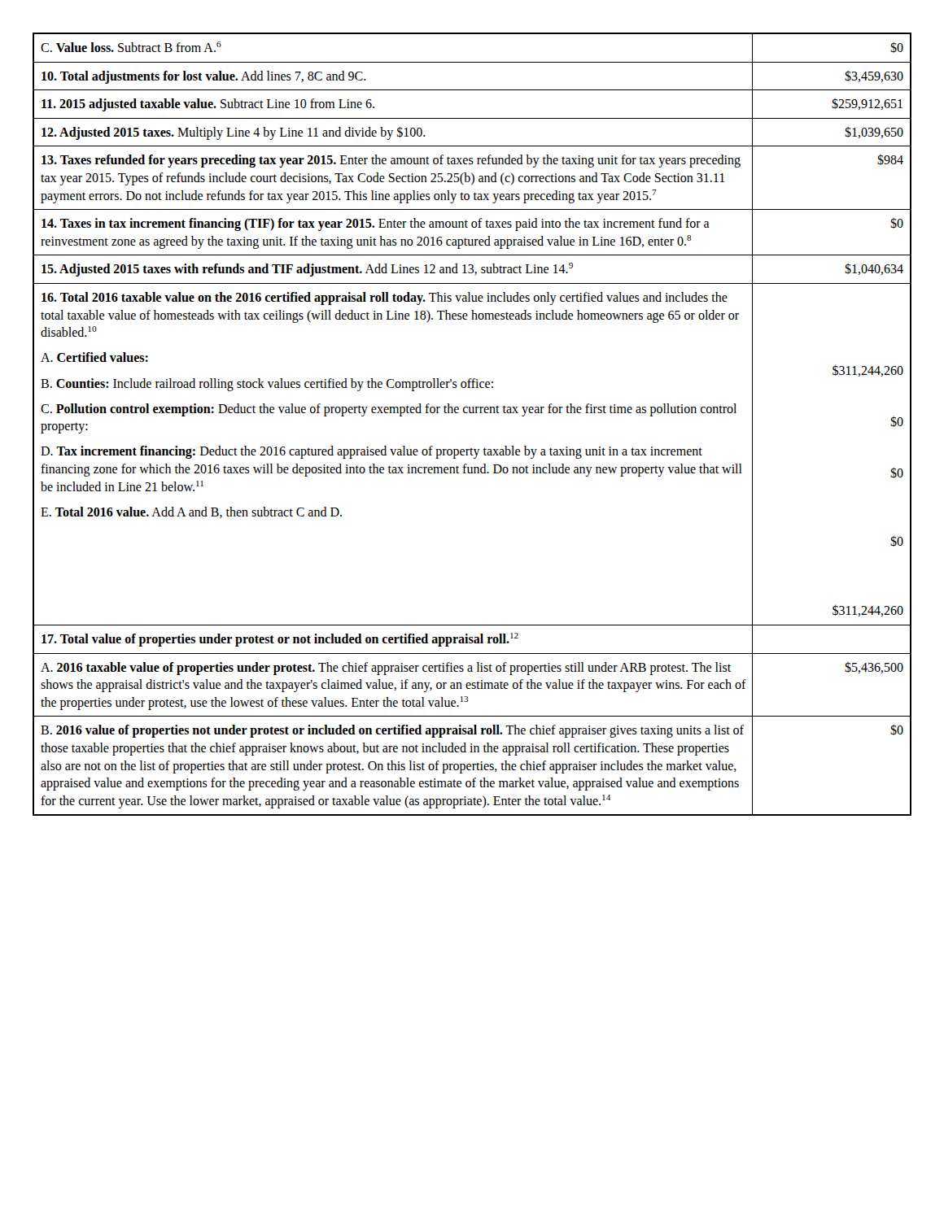| C. Value loss. Subtract B from A. 6 | $0 |
| 10. Total adjustments for lost value. Add lines 7, 8C and 9C. | $3,459,630 |
| 11. 2015 adjusted taxable value. Subtract Line 10 from Line 6. | $259,912,651 |
| 12. Adjusted 2015 taxes. Multiply Line 4 by Line 11 and divide by $100. | $1,039,650 |
| 13. Taxes refunded for years preceding tax year 2015. Enter the amount of taxes refunded by the taxing unit for tax years preceding tax year 2015. Types of refunds include court decisions, Tax Code Section 25.25(b) and (c) corrections and Tax Code Section 31.11 payment errors. Do not include refunds for tax year 2015. This line applies only to tax years preceding tax year 2015. 7 | $984 |
| 14. Taxes in tax increment financing (TIF) for tax year 2015. Enter the amount of taxes paid into the tax increment fund for a reinvestment zone as agreed by the taxing unit. If the taxing unit has no 2016 captured appraised value in Line 16D, enter 0. 8 | $0 |
| 15. Adjusted 2015 taxes with refunds and TIF adjustment. Add Lines 12 and 13, subtract Line 14. 9 | $1,040,634 |
| 16. Total 2016 taxable value on the 2016 certified appraisal roll today. This value includes only certified values and includes the total taxable value of homesteads with tax ceilings (will deduct in Line 18). These homesteads include homeowners age 65 or older or disabled. 10 A. Certified values: B. Counties: Include railroad rolling stock values certified by the Comptroller's office: C. Pollution control exemption: Deduct the value of property exempted for the current tax year for the first time as pollution control property: D. Tax increment financing: Deduct the 2016 captured appraised value of property taxable by a taxing unit in a tax increment financing zone for which the 2016 taxes will be deposited into the tax increment fund. Do not include any new property value that will be included in Line 21 below. 11 E. Total 2016 value. Add A and B, then subtract C and D. | $311,244,260 $0 $0 $0 $311,244,260 |
| 17. Total value of properties under protest or not included on certified appraisal roll. 12 | |
| A. 2016 taxable value of properties under protest. The chief appraiser certifies a list of properties still under ARB protest. The list shows the appraisal district's value and the taxpayer's claimed value, if any, or an estimate of the value if the taxpayer wins. For each of the properties under protest, use the lowest of these values. Enter the total value. 13 | $5,436,500 |
| B. 2016 value of properties not under protest or included on certified appraisal roll. The chief appraiser gives taxing units a list of those taxable properties that the chief appraiser knows about, but are not included in the appraisal roll certification. These properties also are not on the list of properties that are still under protest. On this list of properties, the chief appraiser includes the market value, appraised value and exemptions for the preceding year and a reasonable estimate of the market value, appraised value and exemptions for the current year. Use the lower market, appraised or taxable value (as appropriate). Enter the total value. 14 | $0 |